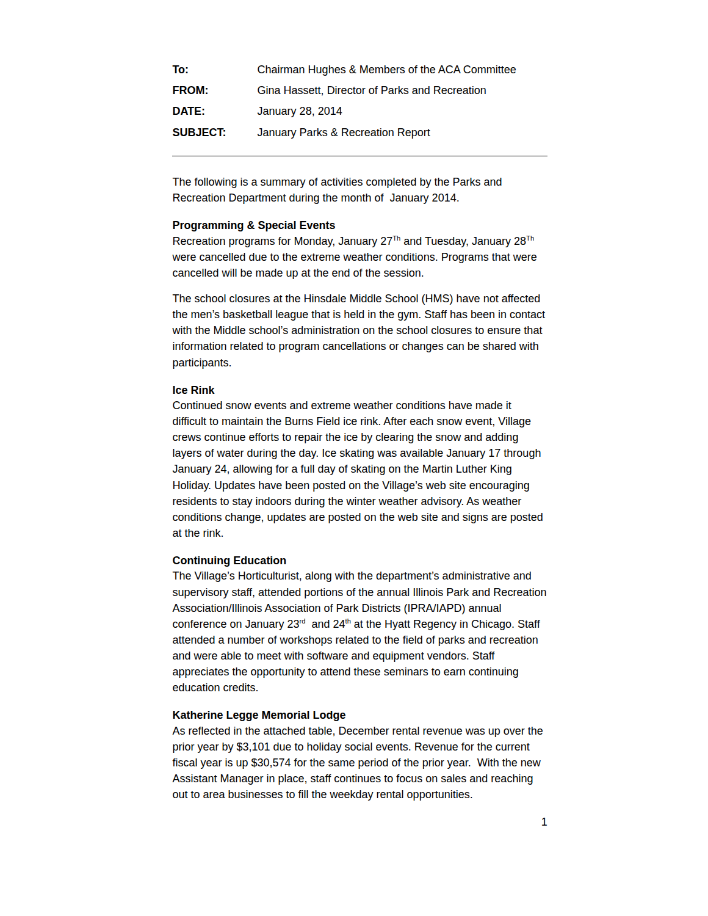| To: | Chairman Hughes & Members of the ACA Committee |
| FROM: | Gina Hassett, Director of Parks and Recreation |
| DATE: | January 28, 2014 |
| SUBJECT: | January Parks & Recreation Report |
The following is a summary of activities completed by the Parks and Recreation Department during the month of January 2014.
Programming & Special Events
Recreation programs for Monday, January 27Th and Tuesday, January 28Th were cancelled due to the extreme weather conditions. Programs that were cancelled will be made up at the end of the session.
The school closures at the Hinsdale Middle School (HMS) have not affected the men’s basketball league that is held in the gym. Staff has been in contact with the Middle school’s administration on the school closures to ensure that information related to program cancellations or changes can be shared with participants.
Ice Rink
Continued snow events and extreme weather conditions have made it difficult to maintain the Burns Field ice rink. After each snow event, Village crews continue efforts to repair the ice by clearing the snow and adding layers of water during the day. Ice skating was available January 17 through January 24, allowing for a full day of skating on the Martin Luther King Holiday. Updates have been posted on the Village’s web site encouraging residents to stay indoors during the winter weather advisory. As weather conditions change, updates are posted on the web site and signs are posted at the rink.
Continuing Education
The Village’s Horticulturist, along with the department’s administrative and supervisory staff, attended portions of the annual Illinois Park and Recreation Association/Illinois Association of Park Districts (IPRA/IAPD) annual conference on January 23rd and 24th at the Hyatt Regency in Chicago. Staff attended a number of workshops related to the field of parks and recreation and were able to meet with software and equipment vendors. Staff appreciates the opportunity to attend these seminars to earn continuing education credits.
Katherine Legge Memorial Lodge
As reflected in the attached table, December rental revenue was up over the prior year by $3,101 due to holiday social events. Revenue for the current fiscal year is up $30,574 for the same period of the prior year. With the new Assistant Manager in place, staff continues to focus on sales and reaching out to area businesses to fill the weekday rental opportunities.
1